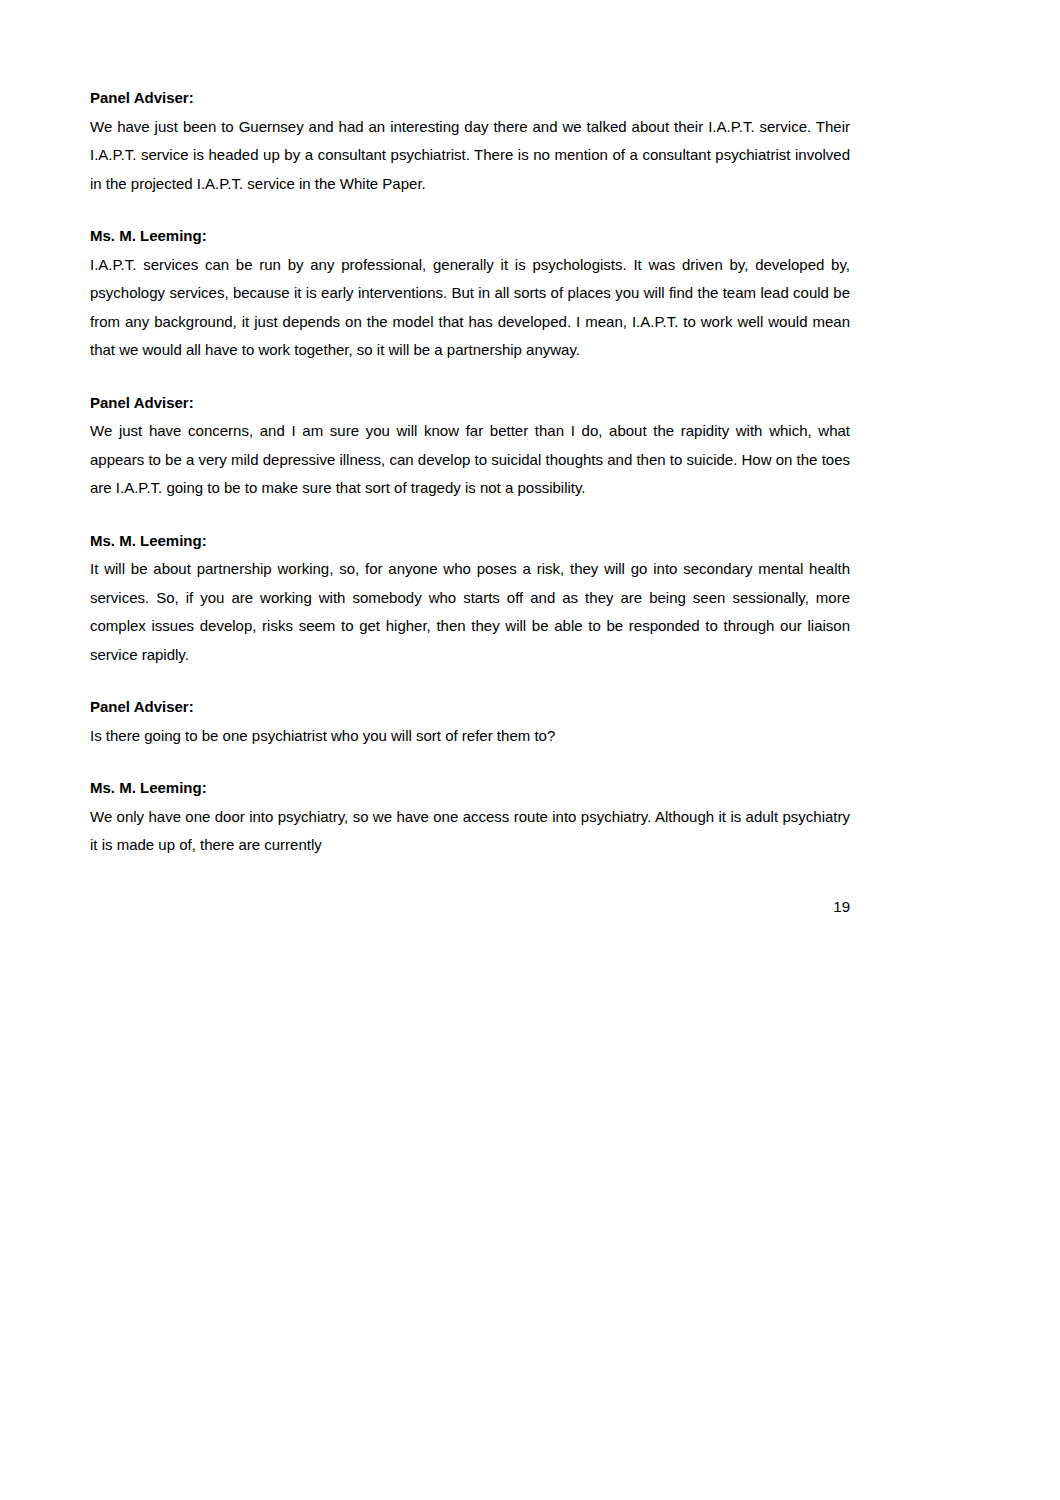Panel Adviser:
We have just been to Guernsey and had an interesting day there and we talked about their I.A.P.T. service. Their I.A.P.T. service is headed up by a consultant psychiatrist. There is no mention of a consultant psychiatrist involved in the projected I.A.P.T. service in the White Paper.
Ms. M. Leeming:
I.A.P.T. services can be run by any professional, generally it is psychologists. It was driven by, developed by, psychology services, because it is early interventions. But in all sorts of places you will find the team lead could be from any background, it just depends on the model that has developed. I mean, I.A.P.T. to work well would mean that we would all have to work together, so it will be a partnership anyway.
Panel Adviser:
We just have concerns, and I am sure you will know far better than I do, about the rapidity with which, what appears to be a very mild depressive illness, can develop to suicidal thoughts and then to suicide. How on the toes are I.A.P.T. going to be to make sure that sort of tragedy is not a possibility.
Ms. M. Leeming:
It will be about partnership working, so, for anyone who poses a risk, they will go into secondary mental health services. So, if you are working with somebody who starts off and as they are being seen sessionally, more complex issues develop, risks seem to get higher, then they will be able to be responded to through our liaison service rapidly.
Panel Adviser:
Is there going to be one psychiatrist who you will sort of refer them to?
Ms. M. Leeming:
We only have one door into psychiatry, so we have one access route into psychiatry. Although it is adult psychiatry it is made up of, there are currently
19